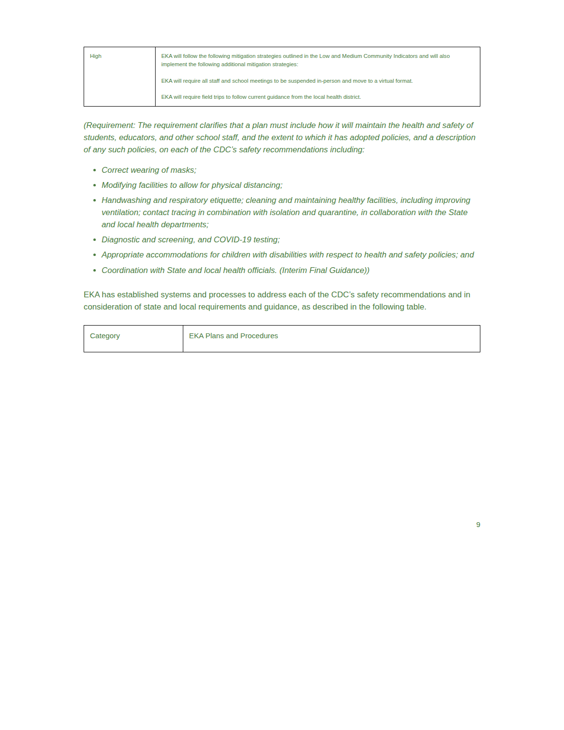| High | EKA will follow the following mitigation strategies outlined in the Low and Medium Community Indicators and will also implement the following additional mitigation strategies: EKA will require all staff and school meetings to be suspended in-person and move to a virtual format. EKA will require field trips to follow current guidance from the local health district. |
(Requirement: The requirement clarifies that a plan must include how it will maintain the health and safety of students, educators, and other school staff, and the extent to which it has adopted policies, and a description of any such policies, on each of the CDC’s safety recommendations including:
Correct wearing of masks;
Modifying facilities to allow for physical distancing;
Handwashing and respiratory etiquette; cleaning and maintaining healthy facilities, including improving ventilation; contact tracing in combination with isolation and quarantine, in collaboration with the State and local health departments;
Diagnostic and screening, and COVID-19 testing;
Appropriate accommodations for children with disabilities with respect to health and safety policies; and
Coordination with State and local health officials. (Interim Final Guidance))
EKA has established systems and processes to address each of the CDC’s safety recommendations and in consideration of state and local requirements and guidance, as described in the following table.
| Category | EKA Plans and Procedures |
9